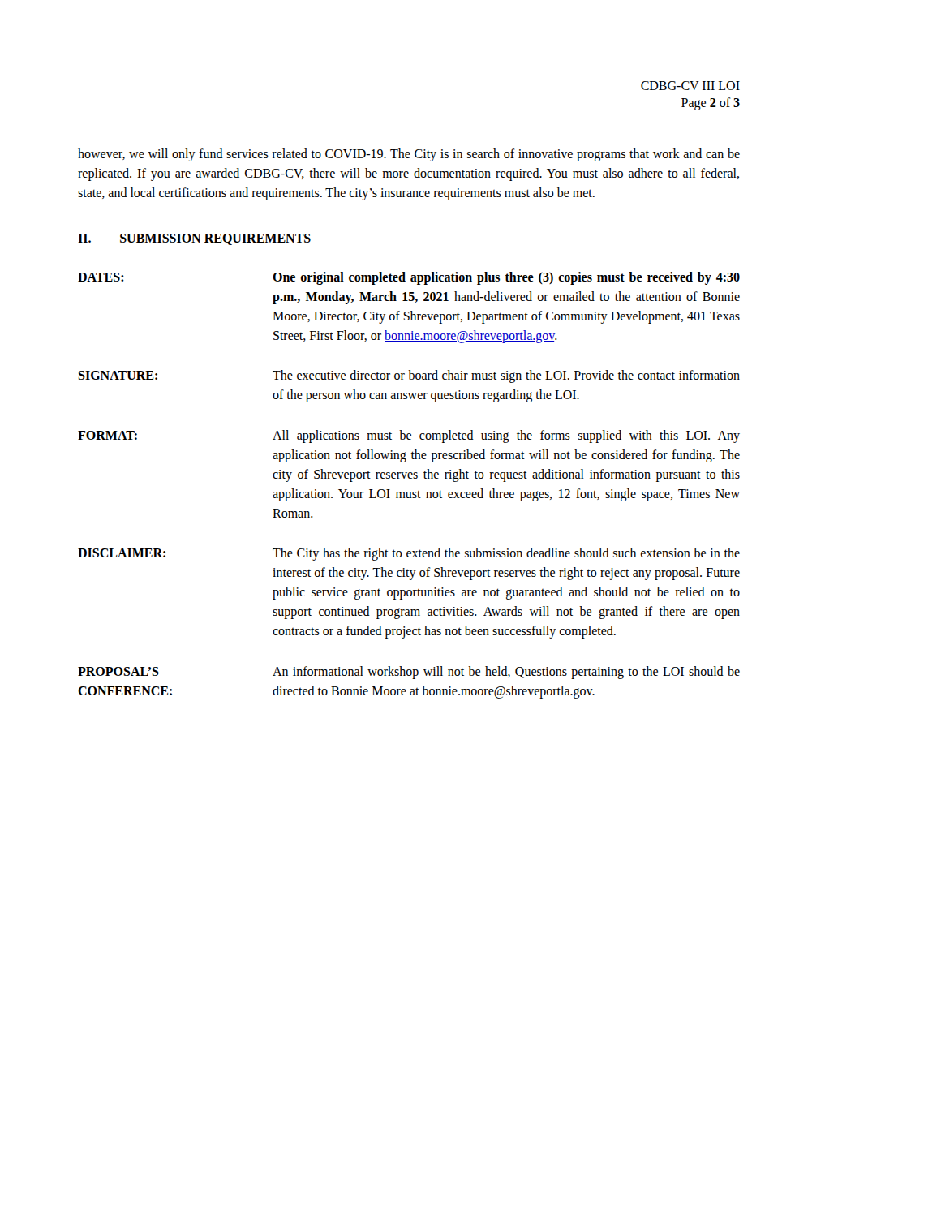CDBG-CV III LOI
Page 2 of 3
however, we will only fund services related to COVID-19. The City is in search of innovative programs that work and can be replicated. If you are awarded CDBG-CV, there will be more documentation required. You must also adhere to all federal, state, and local certifications and requirements. The city’s insurance requirements must also be met.
II. SUBMISSION REQUIREMENTS
| DATES: | One original completed application plus three (3) copies must be received by 4:30 p.m., Monday, March 15, 2021 hand-delivered or emailed to the attention of Bonnie Moore, Director, City of Shreveport, Department of Community Development, 401 Texas Street, First Floor, or bonnie.moore@shreveportla.gov . |
| SIGNATURE: | The executive director or board chair must sign the LOI. Provide the contact information of the person who can answer questions regarding the LOI. |
| FORMAT: | All applications must be completed using the forms supplied with this LOI. Any application not following the prescribed format will not be considered for funding. The city of Shreveport reserves the right to request additional information pursuant to this application. Your LOI must not exceed three pages, 12 font, single space, Times New Roman. |
| DISCLAIMER: | The City has the right to extend the submission deadline should such extension be in the interest of the city. The city of Shreveport reserves the right to reject any proposal. Future public service grant opportunities are not guaranteed and should not be relied on to support continued program activities. Awards will not be granted if there are open contracts or a funded project has not been successfully completed. |
| PROPOSAL’S CONFERENCE: | An informational workshop will not be held, Questions pertaining to the LOI should be directed to Bonnie Moore at bonnie.moore@shreveportla.gov. |